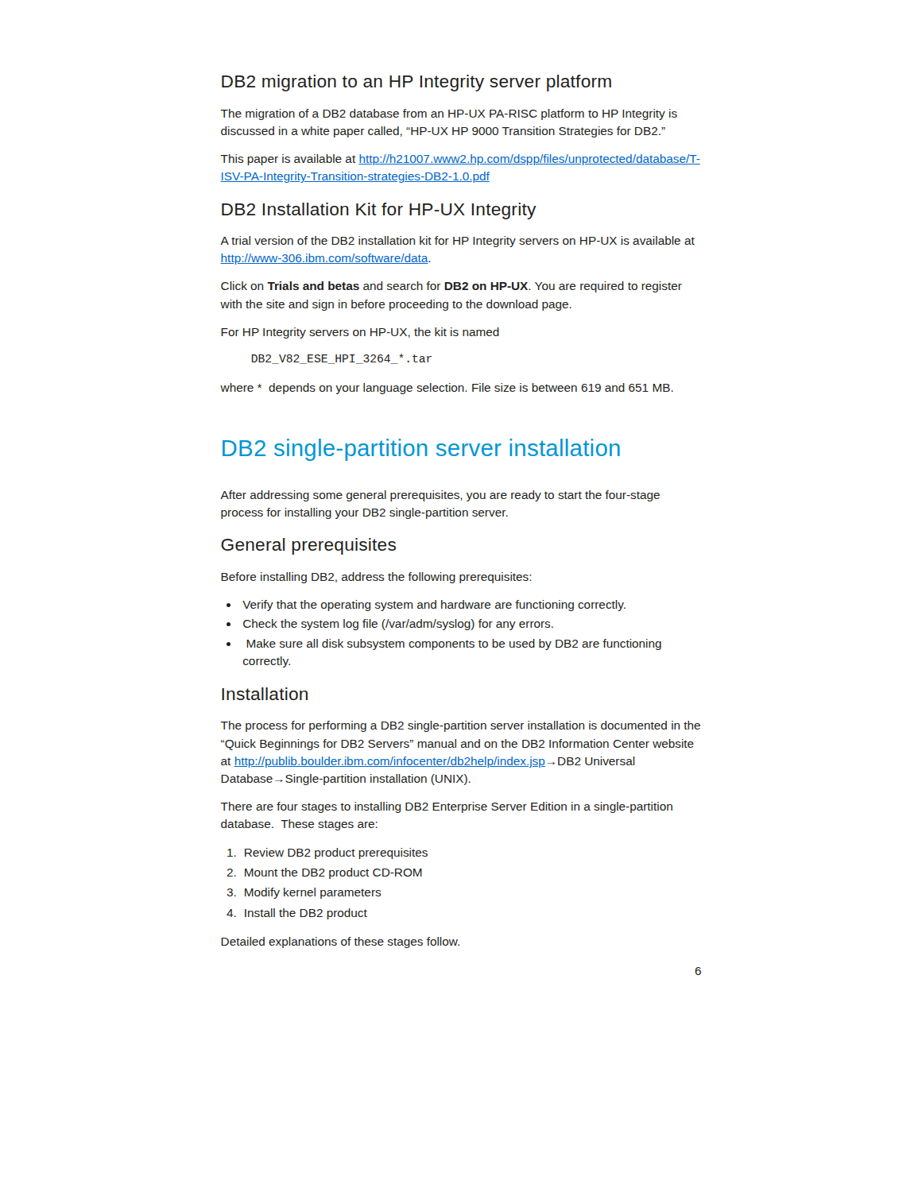DB2 migration to an HP Integrity server platform
The migration of a DB2 database from an HP-UX PA-RISC platform to HP Integrity is discussed in a white paper called, “HP-UX HP 9000 Transition Strategies for DB2.”
This paper is available at http://h21007.www2.hp.com/dspp/files/unprotected/database/T-ISV-PA-Integrity-Transition-strategies-DB2-1.0.pdf
DB2 Installation Kit for HP-UX Integrity
A trial version of the DB2 installation kit for HP Integrity servers on HP-UX is available at http://www-306.ibm.com/software/data.
Click on Trials and betas and search for DB2 on HP-UX. You are required to register with the site and sign in before proceeding to the download page.
For HP Integrity servers on HP-UX, the kit is named
DB2_V82_ESE_HPI_3264_*.tar
where * depends on your language selection. File size is between 619 and 651 MB.
DB2 single-partition server installation
After addressing some general prerequisites, you are ready to start the four-stage process for installing your DB2 single-partition server.
General prerequisites
Before installing DB2, address the following prerequisites:
Verify that the operating system and hardware are functioning correctly.
Check the system log file (/var/adm/syslog) for any errors.
Make sure all disk subsystem components to be used by DB2 are functioning correctly.
Installation
The process for performing a DB2 single-partition server installation is documented in the “Quick Beginnings for DB2 Servers” manual and on the DB2 Information Center website at http://publib.boulder.ibm.com/infocenter/db2help/index.jsp→DB2 Universal Database→Single-partition installation (UNIX).
There are four stages to installing DB2 Enterprise Server Edition in a single-partition database. These stages are:
Review DB2 product prerequisites
Mount the DB2 product CD-ROM
Modify kernel parameters
Install the DB2 product
Detailed explanations of these stages follow.
6